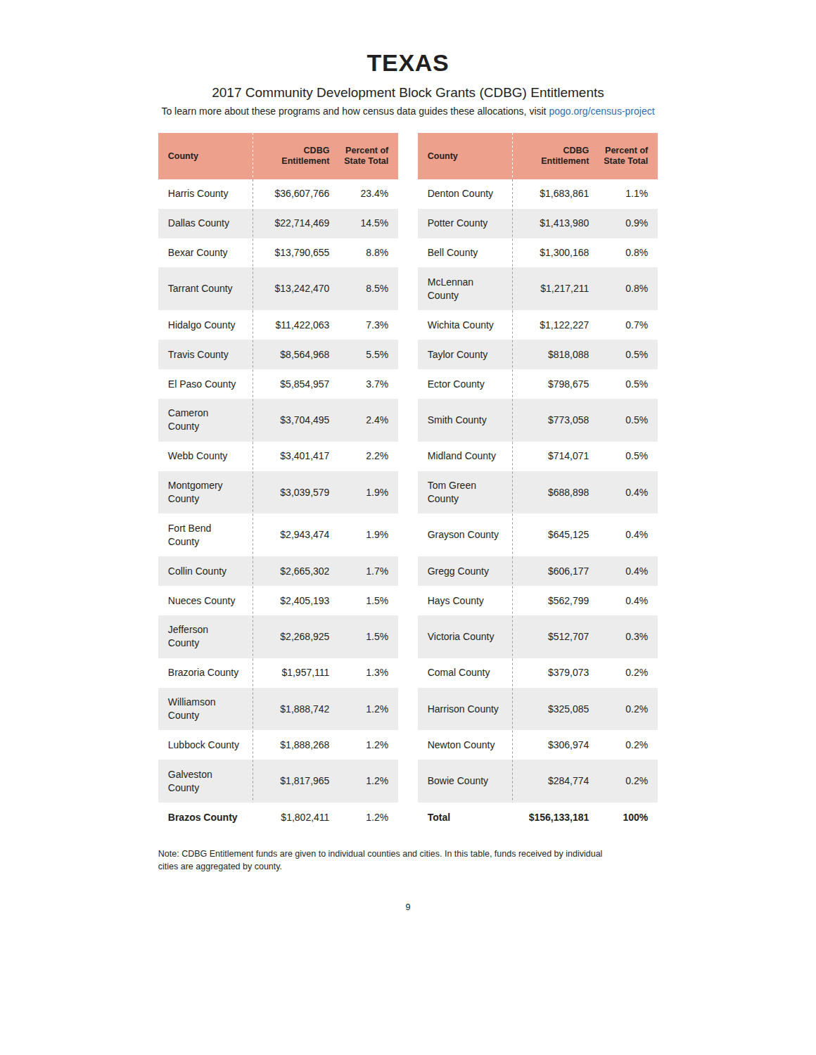TEXAS
2017 Community Development Block Grants (CDBG) Entitlements
To learn more about these programs and how census data guides these allocations, visit pogo.org/census-project
| County | | CDBG Entitlement | Percent of State Total | | County | | CDBG Entitlement | Percent of State Total |
| --- | --- | --- | --- | --- | --- | --- | --- | --- |
| Harris County | | $36,607,766 | 23.4% | | Denton County | | $1,683,861 | 1.1% |
| Dallas County | | $22,714,469 | 14.5% | | Potter County | | $1,413,980 | 0.9% |
| Bexar County | | $13,790,655 | 8.8% | | Bell County | | $1,300,168 | 0.8% |
| Tarrant County | | $13,242,470 | 8.5% | | McLennan County | | $1,217,211 | 0.8% |
| Hidalgo County | | $11,422,063 | 7.3% | | Wichita County | | $1,122,227 | 0.7% |
| Travis County | | $8,564,968 | 5.5% | | Taylor County | | $818,088 | 0.5% |
| El Paso County | | $5,854,957 | 3.7% | | Ector County | | $798,675 | 0.5% |
| Cameron County | | $3,704,495 | 2.4% | | Smith County | | $773,058 | 0.5% |
| Webb County | | $3,401,417 | 2.2% | | Midland County | | $714,071 | 0.5% |
| Montgomery County | | $3,039,579 | 1.9% | | Tom Green County | | $688,898 | 0.4% |
| Fort Bend County | | $2,943,474 | 1.9% | | Grayson County | | $645,125 | 0.4% |
| Collin County | | $2,665,302 | 1.7% | | Gregg County | | $606,177 | 0.4% |
| Nueces County | | $2,405,193 | 1.5% | | Hays County | | $562,799 | 0.4% |
| Jefferson County | | $2,268,925 | 1.5% | | Victoria County | | $512,707 | 0.3% |
| Brazoria County | | $1,957,111 | 1.3% | | Comal County | | $379,073 | 0.2% |
| Williamson County | | $1,888,742 | 1.2% | | Harrison County | | $325,085 | 0.2% |
| Lubbock County | | $1,888,268 | 1.2% | | Newton County | | $306,974 | 0.2% |
| Galveston County | | $1,817,965 | 1.2% | | Bowie County | | $284,774 | 0.2% |
| Brazos County | | $1,802,411 | 1.2% | | Total | | $156,133,181 | 100% |
Note: CDBG Entitlement funds are given to individual counties and cities. In this table, funds received by individual cities are aggregated by county.
9